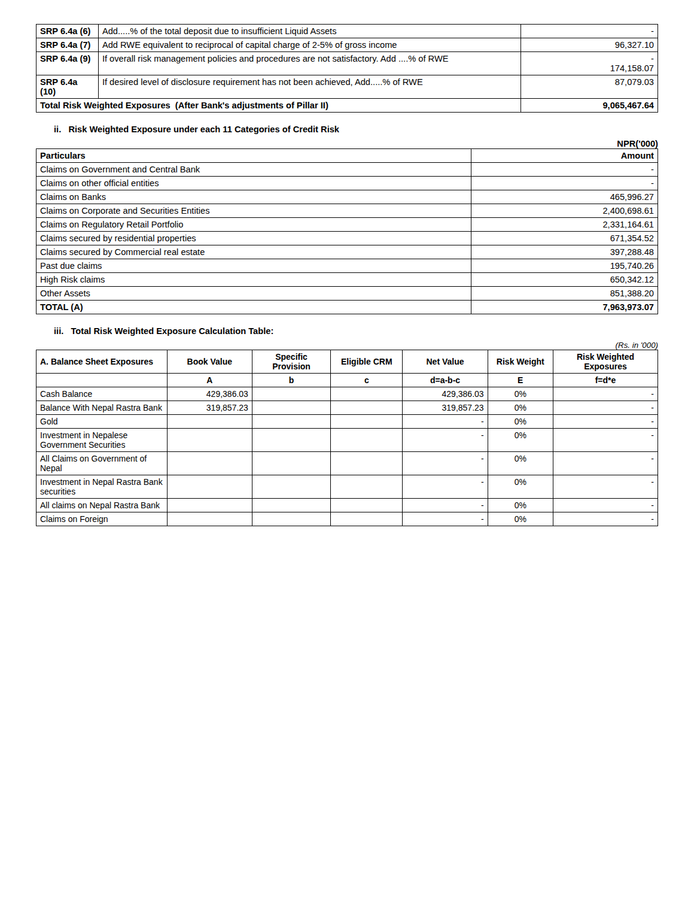| SRP 6.4a (6) | Add.....% of the total deposit due to insufficient Liquid Assets | - |
| SRP 6.4a (7) | Add RWE equivalent to reciprocal of capital charge of 2-5% of gross income | 96,327.10 |
| SRP 6.4a (9) | If overall risk management policies and procedures are not satisfactory. Add ....% of RWE | - 174,158.07 |
| SRP 6.4a (10) | If desired level of disclosure requirement has not been achieved, Add.....% of RWE | 87,079.03 |
| Total Risk Weighted Exposures (After Bank's adjustments of Pillar II) | 9,065,467.64 |
ii. Risk Weighted Exposure under each 11 Categories of Credit Risk
NPR('000)
| Particulars | Amount |
| --- | --- |
| Claims on Government and Central Bank | - |
| Claims on other official entities | - |
| Claims on Banks | 465,996.27 |
| Claims on Corporate and Securities Entities | 2,400,698.61 |
| Claims on Regulatory Retail Portfolio | 2,331,164.61 |
| Claims secured by residential properties | 671,354.52 |
| Claims secured by Commercial real estate | 397,288.48 |
| Past due claims | 195,740.26 |
| High Risk claims | 650,342.12 |
| Other Assets | 851,388.20 |
| TOTAL (A) | 7,963,973.07 |
iii. Total Risk Weighted Exposure Calculation Table:
(Rs. in '000)
| A. Balance Sheet Exposures | Book Value | Specific Provision | Eligible CRM | Net Value | Risk Weight | Risk Weighted Exposures |
| --- | --- | --- | --- | --- | --- | --- |
| | A | b | c | d=a-b-c | E | f=d*e |
| Cash Balance | 429,386.03 | | | 429,386.03 | 0% | - |
| Balance With Nepal Rastra Bank | 319,857.23 | | | 319,857.23 | 0% | - |
| Gold | | | | - | 0% | - |
| Investment in Nepalese Government Securities | | | | - | 0% | - |
| All Claims on Government of Nepal | | | | - | 0% | - |
| Investment in Nepal Rastra Bank securities | | | | - | 0% | - |
| All claims on Nepal Rastra Bank | | | | - | 0% | - |
| Claims on Foreign | | | | - | 0% | - |